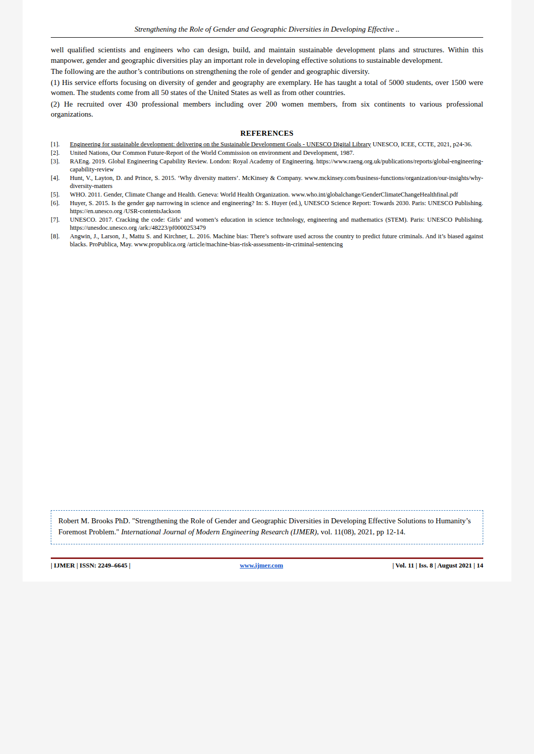Strengthening the Role of Gender and Geographic Diversities in Developing Effective ..
well qualified scientists and engineers who can design, build, and maintain sustainable development plans and structures. Within this manpower, gender and geographic diversities play an important role in developing effective solutions to sustainable development.
The following are the author’s contributions on strengthening the role of gender and geographic diversity.
(1) His service efforts focusing on diversity of gender and geography are exemplary. He has taught a total of 5000 students, over 1500 were women. The students come from all 50 states of the United States as well as from other countries.
(2) He recruited over 430 professional members including over 200 women members, from six continents to various professional organizations.
REFERENCES
[1]. Engineering for sustainable development: delivering on the Sustainable Development Goals - UNESCO Digital Library UNESCO, ICEE, CCTE, 2021, p24-36.
[2]. United Nations, Our Common Future-Report of the World Commission on environment and Development, 1987.
[3]. RAEng. 2019. Global Engineering Capability Review. London: Royal Academy of Engineering. https://www.raeng.org.uk/publications/reports/global-engineering-capability-review
[4]. Hunt, V., Layton, D. and Prince, S. 2015. ‘Why diversity matters’. McKinsey & Company. www.mckinsey.com/business-functions/organization/our-insights/why-diversity-matters
[5]. WHO. 2011. Gender, Climate Change and Health. Geneva: World Health Organization. www.who.int/globalchange/GenderClimateChangeHealthfinal.pdf
[6]. Huyer, S. 2015. Is the gender gap narrowing in science and engineering? In: S. Huyer (ed.), UNESCO Science Report: Towards 2030. Paris: UNESCO Publishing. https://en.unesco.org /USR-contentsJackson
[7]. UNESCO. 2017. Cracking the code: Girls’ and women’s education in science technology, engineering and mathematics (STEM). Paris: UNESCO Publishing. https://unesdoc.unesco.org /ark:/48223/pf0000253479
[8]. Angwin, J., Larson, J., Mattu S. and Kirchner, L. 2016. Machine bias: There’s software used across the country to predict future criminals. And it’s biased against blacks. ProPublica, May. www.propublica.org /article/machine-bias-risk-assessments-in-criminal-sentencing
Robert M. Brooks PhD. "Strengthening the Role of Gender and Geographic Diversities in Developing Effective Solutions to Humanity’s Foremost Problem." International Journal of Modern Engineering Research (IJMER), vol. 11(08), 2021, pp 12-14.
| IJMER | ISSN: 2249–6645 |
www.ijmer.com
| Vol. 11 | Iss. 8 | August 2021 | 14